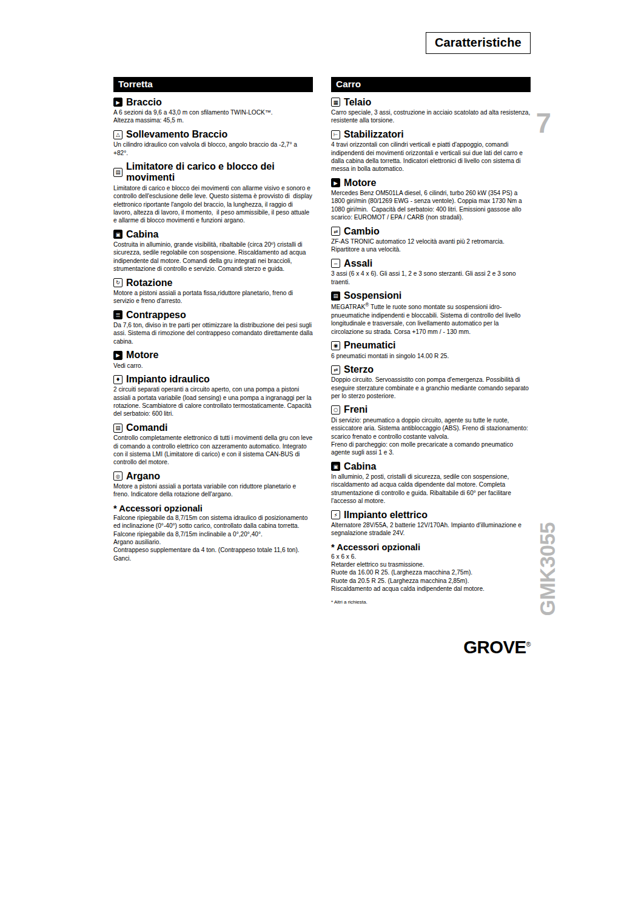Caratteristiche
7
GMK3055
Torretta
▶Braccio
A 6 sezioni da 9,6 a 43,0 m con sfilamento TWIN-LOCK™.
Altezza massima: 45,5 m.
△Sollevamento Braccio
Un cilindro idraulico con valvola di blocco, angolo braccio da -2,7° a +82°.
▤Limitatore di carico e blocco dei movimenti
Limitatore di carico e blocco dei movimenti con allarme visivo e sonoro e controllo dell'esclusione delle leve. Questo sistema è provvisto di display elettronico riportante l'angolo del braccio, la lunghezza, il raggio di lavoro, altezza di lavoro, il momento, il peso ammissibile, il peso attuale e allarme di blocco movimenti e funzioni argano.
▣Cabina
Costruita in alluminio, grande visibilità, ribaltabile (circa 20º) cristalli di sicurezza, sedile regolabile con sospensione. Riscaldamento ad acqua indipendente dal motore. Comandi della gru integrati nei braccioli, strumentazione di controllo e servizio. Comandi sterzo e guida.
↻Rotazione
Motore a pistoni assiali a portata fissa,riduttore planetario, freno di servizio e freno d'arresto.
☰Contrappeso
Da 7,6 ton, diviso in tre parti per ottimizzare la distribuzione dei pesi sugli assi. Sistema di rimozione del contrappeso comandato direttamente dalla cabina.
▶Motore
Vedi carro.
♦Impianto idraulico
2 circuiti separati operanti a circuito aperto, con una pompa a pistoni assiali a portata variabile (load sensing) e una pompa a ingranaggi per la rotazione. Scambiatore di calore controllato termostaticamente. Capacità del serbatoio: 600 litri.
▤Comandi
Controllo completamente elettronico di tutti i movimenti della gru con leve di comando a controllo elettrico con azzeramento automatico. Integrato con il sistema LMI (Limitatore di carico) e con il sistema CAN-BUS di controllo del motore.
◎Argano
Motore a pistoni assiali a portata variabile con riduttore planetario e freno. Indicatore della rotazione dell'argano.
* Accessori opzionali
Falcone ripiegabile da 8,7/15m con sistema idraulico di posizionamento ed inclinazione (0°-40°) sotto carico, controllato dalla cabina torretta.
Falcone ripiegabile da 8,7/15m inclinabile a 0°,20°,40°.
Argano ausiliario.
Contrappeso supplementare da 4 ton. (Contrappeso totale 11,6 ton).
Ganci.
Carro
▦Telaio
Carro speciale, 3 assi, costruzione in acciaio scatolato ad alta resistenza, resistente alla torsione.
⊢Stabilizzatori
4 travi orizzontali con cilindri verticali e piatti d'appoggio, comandi indipendenti dei movimenti orizzontali e verticali sui due lati del carro e dalla cabina della torretta. Indicatori elettronici di livello con sistema di messa in bolla automatico.
▶Motore
Mercedes Benz OM501LA diesel, 6 cilindri, turbo 260 kW (354 PS) a 1800 giri/min (80/1269 EWG - senza ventole). Coppia max 1730 Nm a 1080 giri/min. Capacità del serbatoio: 400 litri. Emissioni gassose allo scarico: EUROMOT / EPA / CARB (non stradali).
⇄Cambio
ZF-AS TRONIC automatico 12 velocità avanti più 2 retromarcia. Ripartitore a una velocità.
−Assali
3 assi (6 x 4 x 6). Gli assi 1, 2 e 3 sono sterzanti. Gli assi 2 e 3 sono traenti.
▤Sospensioni
MEGATRAK® Tutte le ruote sono montate su sospensioni idro-pnueumatiche indipendenti e bloccabili. Sistema di controllo del livello longitudinale e trasversale, con livellamento automatico per la circolazione su strada. Corsa +170 mm / - 130 mm.
◉Pneumatici
6 pneumatici montati in singolo 14.00 R 25.
⇄Sterzo
Doppio circuito. Servoassistito con pompa d'emergenza. Possibilità di eseguire sterzature combinate e a granchio mediante comando separato per lo sterzo posteriore.
○Freni
Di servizio: pneumatico a doppio circuito, agente su tutte le ruote, essiccatore aria. Sistema antibloccaggio (ABS). Freno di stazionamento: scarico frenato e controllo costante valvola.
Freno di parcheggio: con molle precaricate a comando pneumatico agente sugli assi 1 e 3.
▣Cabina
In alluminio, 2 posti, cristalli di sicurezza, sedile con sospensione, riscaldamento ad acqua calda dipendente dal motore. Completa strumentazione di controllo e guida. Ribaltabile di 60° per facilitare l'accesso al motore.
⚡IImpianto elettrico
Alternatore 28V/55A, 2 batterie 12V/170Ah. Impianto d'illuminazione e segnalazione stradale 24V.
* Accessori opzionali
6 x 6 x 6.
Retarder elettrico su trasmissione.
Ruote da 16.00 R 25. (Larghezza macchina 2,75m).
Ruote da 20.5 R 25. (Larghezza macchina 2,85m).
Riscaldamento ad acqua calda indipendente dal motore.
* Altri a richiesta.
GROVE®